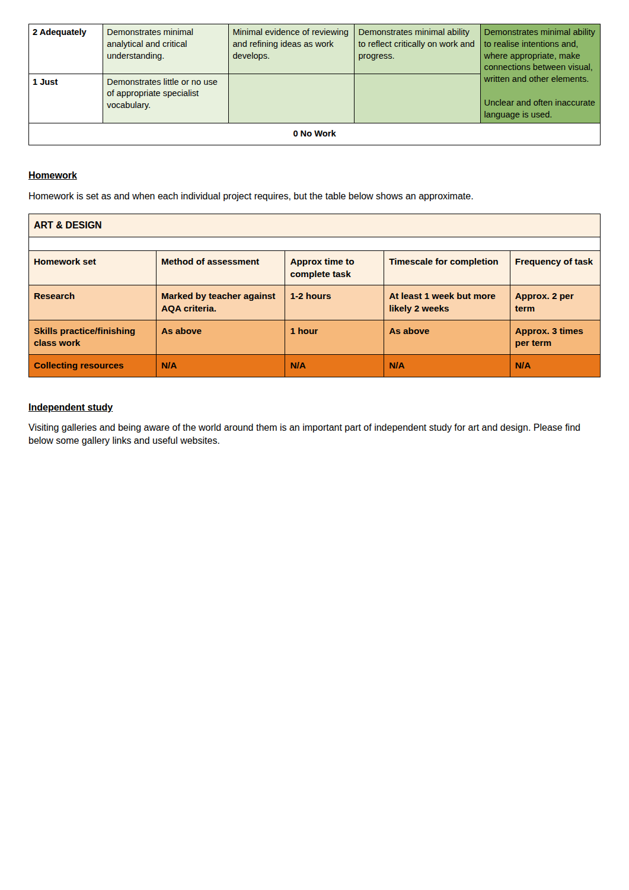| 2 Adequately | Demonstrates minimal analytical and critical understanding. | Minimal evidence of reviewing and refining ideas as work develops. | Demonstrates minimal ability to reflect critically on work and progress. | Demonstrates minimal ability to realise intentions and, where appropriate, make connections between visual, written and other elements. Unclear and often inaccurate language is used. |
| 1 Just | Demonstrates little or no use of appropriate specialist vocabulary. | | |
| 0 No Work |
Homework
Homework is set as and when each individual project requires, but the table below shows an approximate.
| ART & DESIGN |
| Homework set | Method of assessment | Approx time to complete task | Timescale for completion | Frequency of task |
| Research | Marked by teacher against AQA criteria. | 1-2 hours | At least 1 week but more likely 2 weeks | Approx. 2 per term |
| Skills practice/finishing class work | As above | 1 hour | As above | Approx. 3 times per term |
| Collecting resources | N/A | N/A | N/A | N/A |
Independent study
Visiting galleries and being aware of the world around them is an important part of independent study for art and design. Please find below some gallery links and useful websites.